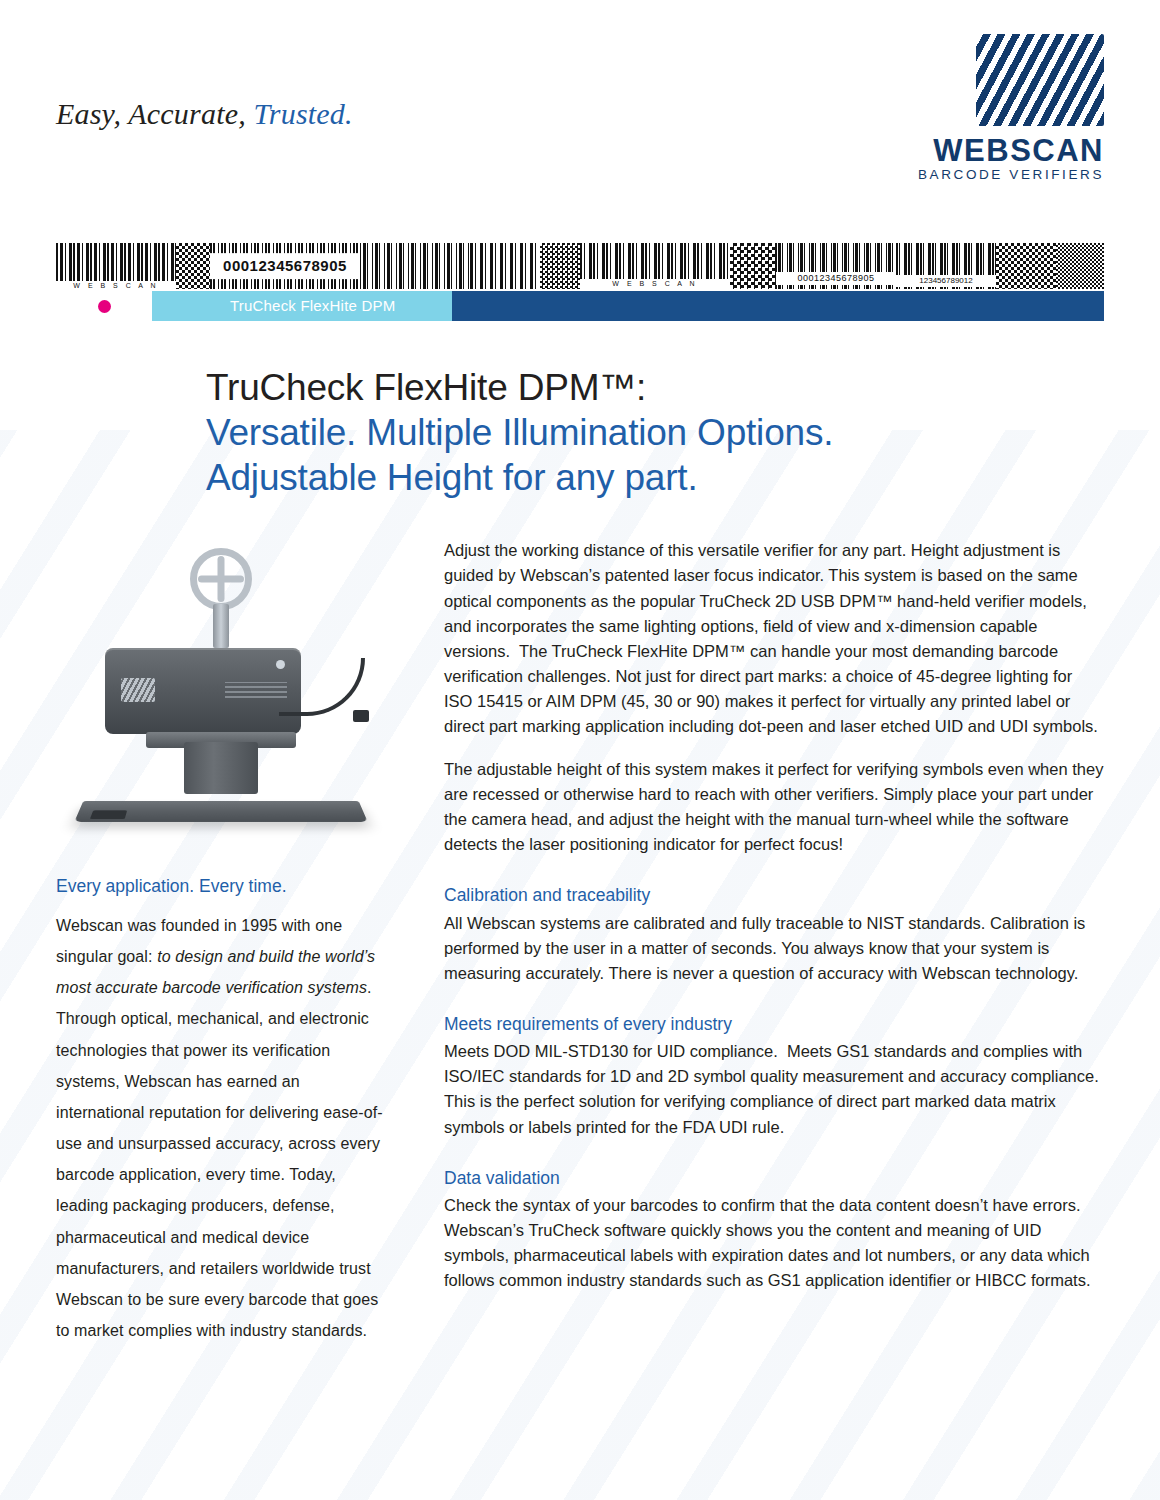Easy, Accurate, Trusted.
WEBSCAN
BARCODE VERIFIERS
W E B S C A N
00012345678905
W E B S C A N
00012345678905
123456789012
TruCheck FlexHite DPM
TruCheck FlexHite DPM™:
Versatile. Multiple Illumination Options.
Adjustable Height for any part.
Every application. Every time.
Webscan was founded in 1995 with one singular goal: to design and build the world’s most accurate barcode verification systems. Through optical, mechanical, and electronic technologies that power its verification systems, Webscan has earned an international reputation for delivering ease-of-use and unsurpassed accuracy, across every barcode application, every time. Today, leading packaging producers, defense, pharmaceutical and medical device manufacturers, and retailers worldwide trust Webscan to be sure every barcode that goes to market complies with industry standards.
Adjust the working distance of this versatile verifier for any part. Height adjustment is guided by Webscan’s patented laser focus indicator. This system is based on the same optical components as the popular TruCheck 2D USB DPM™ hand-held verifier models, and incorporates the same lighting options, field of view and x-dimension capable versions. The TruCheck FlexHite DPM™ can handle your most demanding barcode verification challenges. Not just for direct part marks: a choice of 45-degree lighting for ISO 15415 or AIM DPM (45, 30 or 90) makes it perfect for virtually any printed label or direct part marking application including dot-peen and laser etched UID and UDI symbols.
The adjustable height of this system makes it perfect for verifying symbols even when they are recessed or otherwise hard to reach with other verifiers. Simply place your part under the camera head, and adjust the height with the manual turn-wheel while the software detects the laser positioning indicator for perfect focus!
Calibration and traceability
All Webscan systems are calibrated and fully traceable to NIST standards. Calibration is performed by the user in a matter of seconds. You always know that your system is measuring accurately. There is never a question of accuracy with Webscan technology.
Meets requirements of every industry
Meets DOD MIL-STD130 for UID compliance. Meets GS1 standards and complies with ISO/IEC standards for 1D and 2D symbol quality measurement and accuracy compliance. This is the perfect solution for verifying compliance of direct part marked data matrix symbols or labels printed for the FDA UDI rule.
Data validation
Check the syntax of your barcodes to confirm that the data content doesn’t have errors. Webscan’s TruCheck software quickly shows you the content and meaning of UID symbols, pharmaceutical labels with expiration dates and lot numbers, or any data which follows common industry standards such as GS1 application identifier or HIBCC formats.